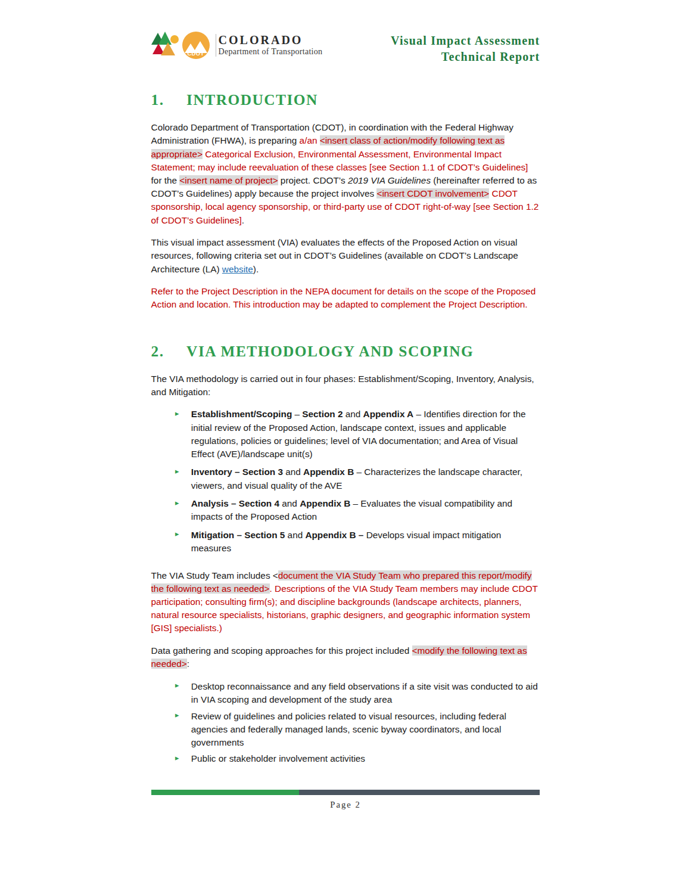CDOT
COLORADO
Department of Transportation
Visual Impact Assessment
Technical Report
1. INTRODUCTION
Colorado Department of Transportation (CDOT), in coordination with the Federal Highway Administration (FHWA), is preparing a/an <insert class of action/modify following text as appropriate> Categorical Exclusion, Environmental Assessment, Environmental Impact Statement; may include reevaluation of these classes [see Section 1.1 of CDOT’s Guidelines] for the <insert name of project> project. CDOT’s 2019 VIA Guidelines (hereinafter referred to as CDOT’s Guidelines) apply because the project involves <insert CDOT involvement> CDOT sponsorship, local agency sponsorship, or third-party use of CDOT right-of-way [see Section 1.2 of CDOT’s Guidelines].
This visual impact assessment (VIA) evaluates the effects of the Proposed Action on visual resources, following criteria set out in CDOT’s Guidelines (available on CDOT’s Landscape Architecture (LA) website).
Refer to the Project Description in the NEPA document for details on the scope of the Proposed Action and location. This introduction may be adapted to complement the Project Description.
2. VIA METHODOLOGY AND SCOPING
The VIA methodology is carried out in four phases: Establishment/Scoping, Inventory, Analysis, and Mitigation:
Establishment/Scoping – Section 2 and Appendix A – Identifies direction for the initial review of the Proposed Action, landscape context, issues and applicable regulations, policies or guidelines; level of VIA documentation; and Area of Visual Effect (AVE)/landscape unit(s)
Inventory – Section 3 and Appendix B – Characterizes the landscape character, viewers, and visual quality of the AVE
Analysis – Section 4 and Appendix B – Evaluates the visual compatibility and impacts of the Proposed Action
Mitigation – Section 5 and Appendix B – Develops visual impact mitigation measures
The VIA Study Team includes <document the VIA Study Team who prepared this report/modify the following text as needed>. Descriptions of the VIA Study Team members may include CDOT participation; consulting firm(s); and discipline backgrounds (landscape architects, planners, natural resource specialists, historians, graphic designers, and geographic information system [GIS] specialists.)
Data gathering and scoping approaches for this project included <modify the following text as needed>:
Desktop reconnaissance and any field observations if a site visit was conducted to aid in VIA scoping and development of the study area
Review of guidelines and policies related to visual resources, including federal agencies and federally managed lands, scenic byway coordinators, and local governments
Public or stakeholder involvement activities
Page 2